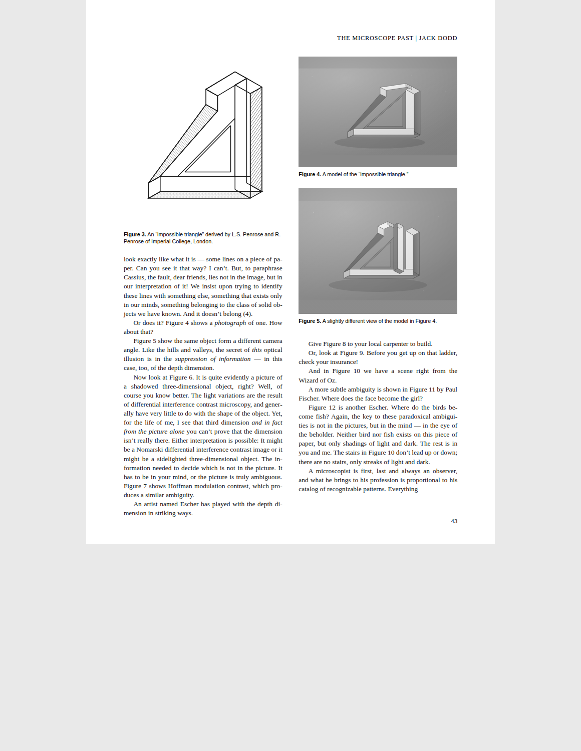THE MICROSCOPE PAST|JACK DODD
Figure 3. An “impossible triangle” derived by L.S. Penrose and R. Penrose of Imperial College, London.
look exactly like what it is — some lines on a piece of paper. Can you see it that way? I can’t. But, to paraphrase Cassius, the fault, dear friends, lies not in the image, but in our interpretation of it! We insist upon trying to identify these lines with something else, something that exists only in our minds, something belonging to the class of solid objects we have known. And it doesn’t belong (4).
Or does it? Figure 4 shows a photograph of one. How about that?
Figure 5 show the same object form a different camera angle. Like the hills and valleys, the secret of this optical illusion is in the suppression of information — in this case, too, of the depth dimension.
Now look at Figure 6. It is quite evidently a picture of a shadowed three-dimensional object, right? Well, of course you know better. The light variations are the result of differential interference contrast microscopy, and generally have very little to do with the shape of the object. Yet, for the life of me, I see that third dimension and in fact from the picture alone you can’t prove that the dimension isn’t really there. Either interpretation is possible: It might be a Nomarski differential interference contrast image or it might be a sidelighted three-dimensional object. The information needed to decide which is not in the picture. It has to be in your mind, or the picture is truly ambiguous. Figure 7 shows Hoffman modulation contrast, which produces a similar ambiguity.
An artist named Escher has played with the depth dimension in striking ways.
Figure 4. A model of the “impossible triangle.”
Figure 5. A slightly different view of the model in Figure 4.
Give Figure 8 to your local carpenter to build.
Or, look at Figure 9. Before you get up on that ladder, check your insurance!
And in Figure 10 we have a scene right from the Wizard of Oz.
A more subtle ambiguity is shown in Figure 11 by Paul Fischer. Where does the face become the girl?
Figure 12 is another Escher. Where do the birds become fish? Again, the key to these paradoxical ambiguities is not in the pictures, but in the mind — in the eye of the beholder. Neither bird nor fish exists on this piece of paper, but only shadings of light and dark. The rest is in you and me. The stairs in Figure 10 don’t lead up or down; there are no stairs, only streaks of light and dark.
A microscopist is first, last and always an observer, and what he brings to his profession is proportional to his catalog of recognizable patterns. Everything
43